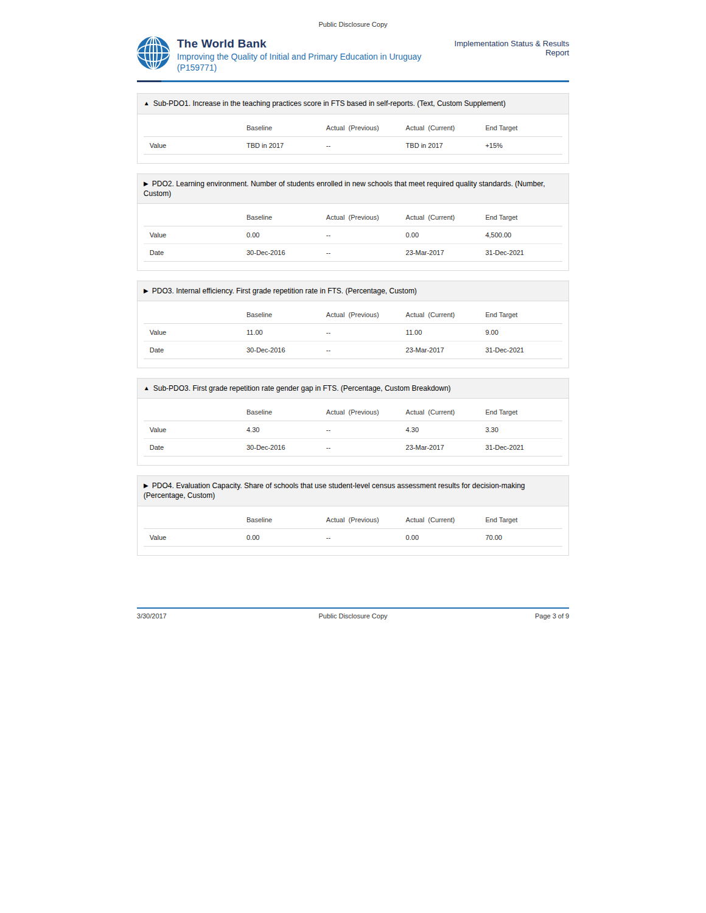Public Disclosure Copy
The World Bank
Improving the Quality of Initial and Primary Education in Uruguay (P159771)
Implementation Status & Results Report
▲Sub-PDO1. Increase in the teaching practices score in FTS based in self-reports. (Text, Custom Supplement)
| | Baseline | Actual (Previous) | Actual (Current) | End Target |
| --- | --- | --- | --- | --- |
| Value | TBD in 2017 | -- | TBD in 2017 | +15% |
▶PDO2. Learning environment. Number of students enrolled in new schools that meet required quality standards. (Number, Custom)
| | Baseline | Actual (Previous) | Actual (Current) | End Target |
| --- | --- | --- | --- | --- |
| Value | 0.00 | -- | 0.00 | 4,500.00 |
| Date | 30-Dec-2016 | -- | 23-Mar-2017 | 31-Dec-2021 |
▶PDO3. Internal efficiency. First grade repetition rate in FTS. (Percentage, Custom)
| | Baseline | Actual (Previous) | Actual (Current) | End Target |
| --- | --- | --- | --- | --- |
| Value | 11.00 | -- | 11.00 | 9.00 |
| Date | 30-Dec-2016 | -- | 23-Mar-2017 | 31-Dec-2021 |
▲Sub-PDO3. First grade repetition rate gender gap in FTS. (Percentage, Custom Breakdown)
| | Baseline | Actual (Previous) | Actual (Current) | End Target |
| --- | --- | --- | --- | --- |
| Value | 4.30 | -- | 4.30 | 3.30 |
| Date | 30-Dec-2016 | -- | 23-Mar-2017 | 31-Dec-2021 |
▶PDO4. Evaluation Capacity. Share of schools that use student-level census assessment results for decision-making (Percentage, Custom)
| | Baseline | Actual (Previous) | Actual (Current) | End Target |
| --- | --- | --- | --- | --- |
| Value | 0.00 | -- | 0.00 | 70.00 |
3/30/2017
Public Disclosure Copy
Page 3 of 9